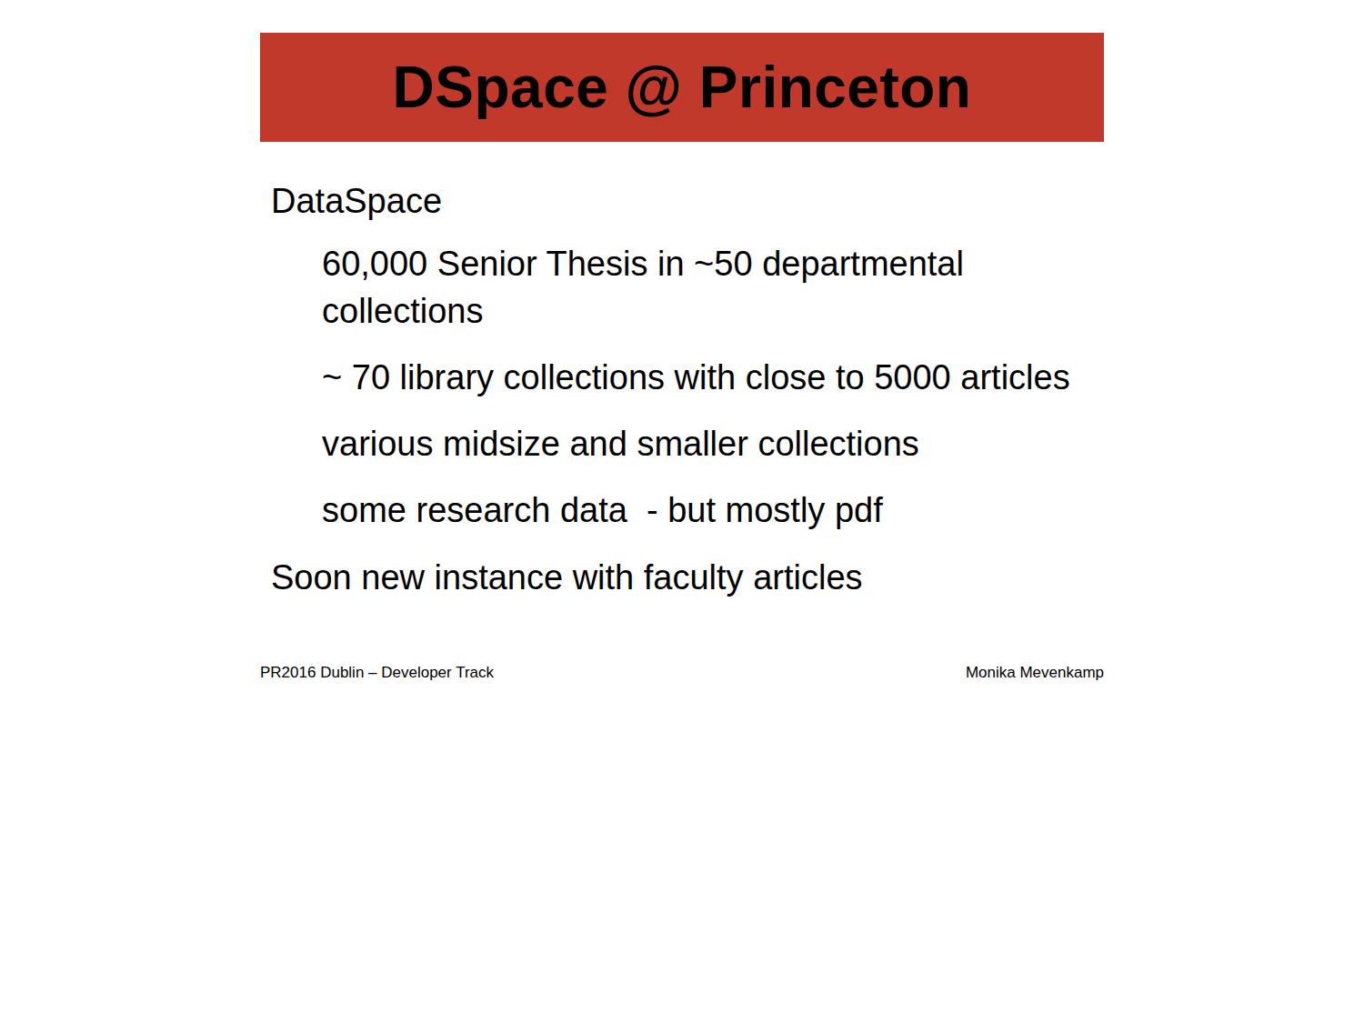DSpace @ Princeton
DataSpace
60,000 Senior Thesis in ~50 departmental collections
~ 70 library collections with close to 5000 articles
various midsize and smaller collections
some research data - but mostly pdf
Soon new instance with faculty articles
PR2016 Dublin – Developer Track Monika Mevenkamp